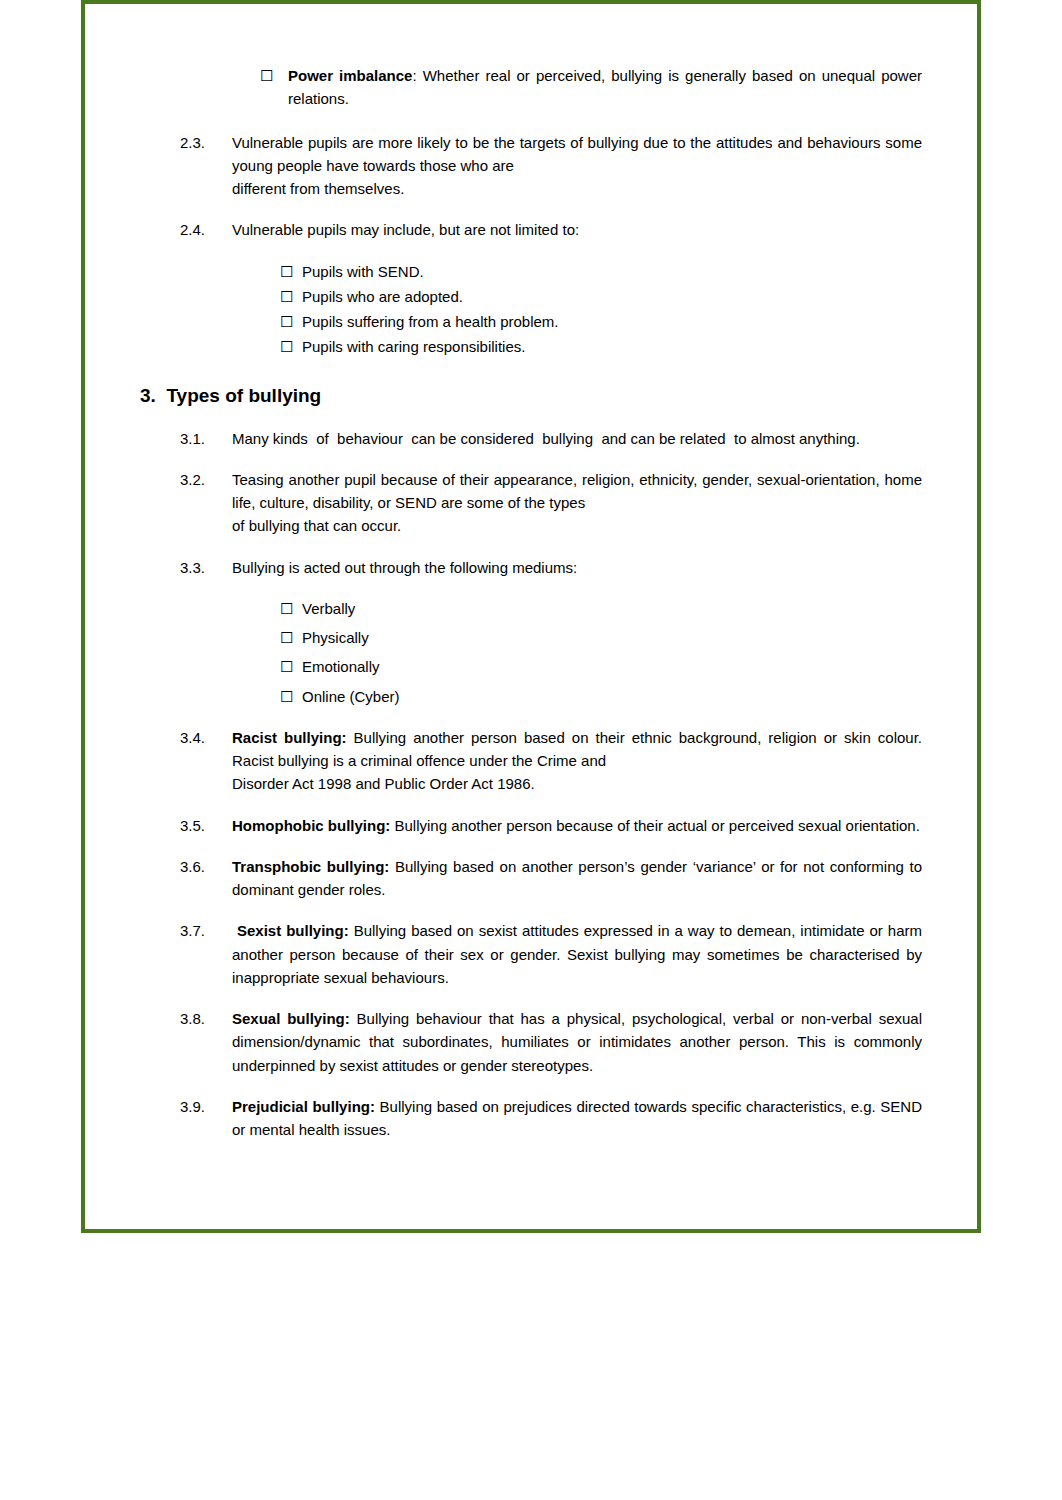☐
Power imbalance: Whether real or perceived, bullying is generally based on unequal power relations.
2.3.
Vulnerable pupils are more likely to be the targets of bullying due to the attitudes and behaviours some young people have towards those who are
different from themselves.
2.4.
Vulnerable pupils may include, but are not limited to:
☐Pupils with SEND.
☐Pupils who are adopted.
☐Pupils suffering from a health problem.
☐Pupils with caring responsibilities.
3. Types of bullying
3.1.
Many kinds of behaviour can be considered bullying and can be related to almost anything.
3.2.
Teasing another pupil because of their appearance, religion, ethnicity, gender, sexual-orientation, home life, culture, disability, or SEND are some of the types
of bullying that can occur.
3.3.
Bullying is acted out through the following mediums:
☐Verbally
☐Physically
☐Emotionally
☐Online (Cyber)
3.4.
Racist bullying: Bullying another person based on their ethnic background, religion or skin colour. Racist bullying is a criminal offence under the Crime and
Disorder Act 1998 and Public Order Act 1986.
3.5.
Homophobic bullying: Bullying another person because of their actual or perceived sexual orientation.
3.6.
Transphobic bullying: Bullying based on another person’s gender ‘variance’ or for not conforming to dominant gender roles.
3.7.
Sexist bullying: Bullying based on sexist attitudes expressed in a way to demean, intimidate or harm another person because of their sex or gender. Sexist bullying may sometimes be characterised by inappropriate sexual behaviours.
3.8.
Sexual bullying: Bullying behaviour that has a physical, psychological, verbal or non-verbal sexual dimension/dynamic that subordinates, humiliates or intimidates another person. This is commonly underpinned by sexist attitudes or gender stereotypes.
3.9.
Prejudicial bullying: Bullying based on prejudices directed towards specific characteristics, e.g. SEND or mental health issues.